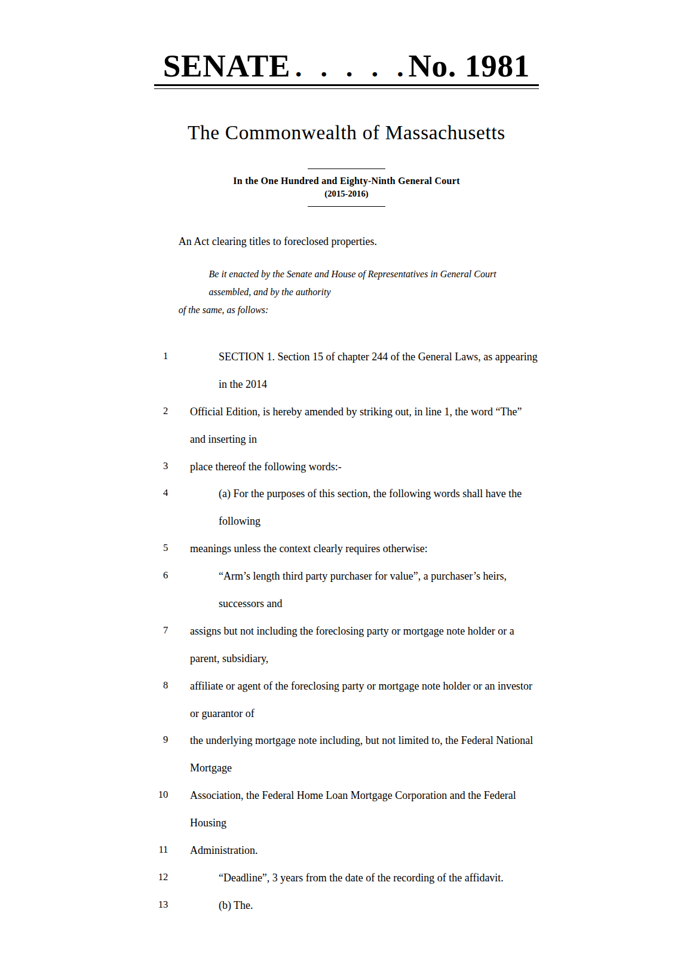SENATE . . . . . . . . . . . . . . No. 1981
The Commonwealth of Massachusetts
In the One Hundred and Eighty-Ninth General Court
(2015-2016)
An Act clearing titles to foreclosed properties.
Be it enacted by the Senate and House of Representatives in General Court assembled, and by the authority of the same, as follows:
1 SECTION 1. Section 15 of chapter 244 of the General Laws, as appearing in the 2014
2 Official Edition, is hereby amended by striking out, in line 1, the word “The” and inserting in
3 place thereof the following words:-
4(a) For the purposes of this section, the following words shall have the following
5 meanings unless the context clearly requires otherwise:
6“Arm’s length third party purchaser for value”, a purchaser’s heirs, successors and
7 assigns but not including the foreclosing party or mortgage note holder or a parent, subsidiary,
8 affiliate or agent of the foreclosing party or mortgage note holder or an investor or guarantor of
9 the underlying mortgage note including, but not limited to, the Federal National Mortgage
10 Association, the Federal Home Loan Mortgage Corporation and the Federal Housing
11 Administration.
12“Deadline”, 3 years from the date of the recording of the affidavit.
13(b) The.